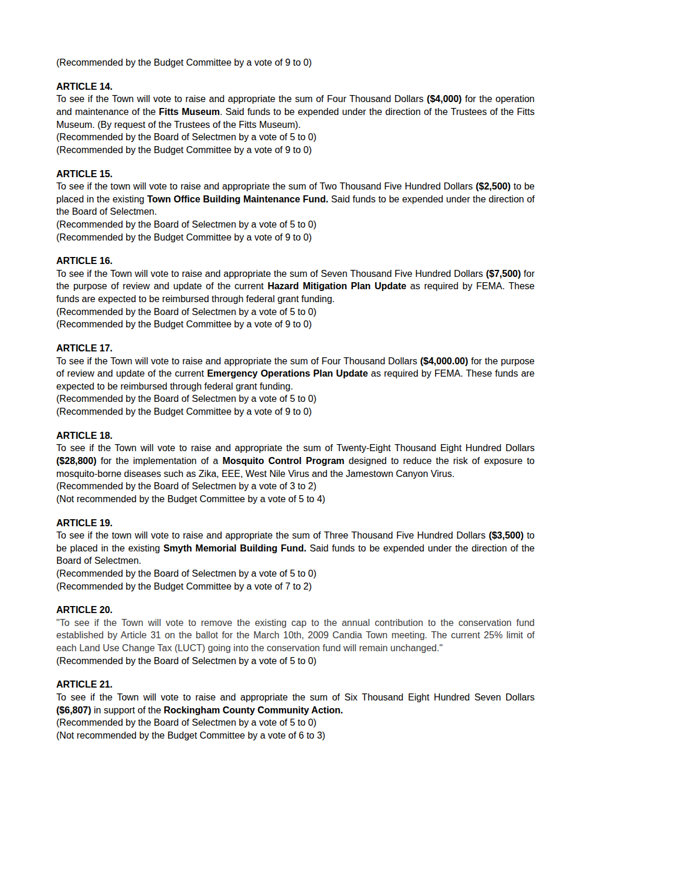(Recommended by the Budget Committee by a vote of 9 to 0)
ARTICLE 14.
To see if the Town will vote to raise and appropriate the sum of Four Thousand Dollars ($4,000) for the operation and maintenance of the Fitts Museum. Said funds to be expended under the direction of the Trustees of the Fitts Museum. (By request of the Trustees of the Fitts Museum).
(Recommended by the Board of Selectmen by a vote of 5 to 0)
(Recommended by the Budget Committee by a vote of 9 to 0)
ARTICLE 15.
To see if the town will vote to raise and appropriate the sum of Two Thousand Five Hundred Dollars ($2,500) to be placed in the existing Town Office Building Maintenance Fund. Said funds to be expended under the direction of the Board of Selectmen.
(Recommended by the Board of Selectmen by a vote of 5 to 0)
(Recommended by the Budget Committee by a vote of 9 to 0)
ARTICLE 16.
To see if the Town will vote to raise and appropriate the sum of Seven Thousand Five Hundred Dollars ($7,500) for the purpose of review and update of the current Hazard Mitigation Plan Update as required by FEMA. These funds are expected to be reimbursed through federal grant funding.
(Recommended by the Board of Selectmen by a vote of 5 to 0)
(Recommended by the Budget Committee by a vote of 9 to 0)
ARTICLE 17.
To see if the Town will vote to raise and appropriate the sum of Four Thousand Dollars ($4,000.00) for the purpose of review and update of the current Emergency Operations Plan Update as required by FEMA. These funds are expected to be reimbursed through federal grant funding.
(Recommended by the Board of Selectmen by a vote of 5 to 0)
(Recommended by the Budget Committee by a vote of 9 to 0)
ARTICLE 18.
To see if the Town will vote to raise and appropriate the sum of Twenty-Eight Thousand Eight Hundred Dollars ($28,800) for the implementation of a Mosquito Control Program designed to reduce the risk of exposure to mosquito-borne diseases such as Zika, EEE, West Nile Virus and the Jamestown Canyon Virus.
(Recommended by the Board of Selectmen by a vote of 3 to 2)
(Not recommended by the Budget Committee by a vote of 5 to 4)
ARTICLE 19.
To see if the town will vote to raise and appropriate the sum of Three Thousand Five Hundred Dollars ($3,500) to be placed in the existing Smyth Memorial Building Fund. Said funds to be expended under the direction of the Board of Selectmen.
(Recommended by the Board of Selectmen by a vote of 5 to 0)
(Recommended by the Budget Committee by a vote of 7 to 2)
ARTICLE 20.
"To see if the Town will vote to remove the existing cap to the annual contribution to the conservation fund established by Article 31 on the ballot for the March 10th, 2009 Candia Town meeting. The current 25% limit of each Land Use Change Tax (LUCT) going into the conservation fund will remain unchanged."
(Recommended by the Board of Selectmen by a vote of 5 to 0)
ARTICLE 21.
To see if the Town will vote to raise and appropriate the sum of Six Thousand Eight Hundred Seven Dollars ($6,807) in support of the Rockingham County Community Action.
(Recommended by the Board of Selectmen by a vote of 5 to 0)
(Not recommended by the Budget Committee by a vote of 6 to 3)